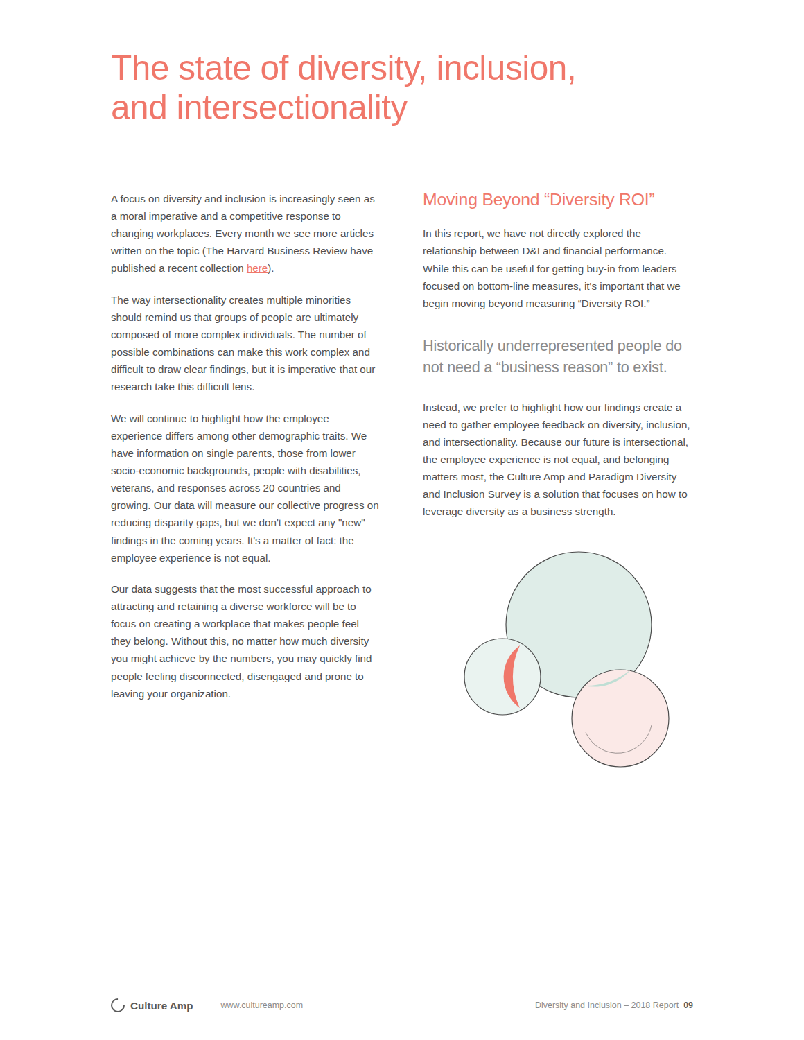The state of diversity, inclusion,
and intersectionality
A focus on diversity and inclusion is increasingly seen as a moral imperative and a competitive response to changing workplaces. Every month we see more articles written on the topic (The Harvard Business Review have published a recent collection here).
The way intersectionality creates multiple minorities should remind us that groups of people are ultimately composed of more complex individuals. The number of possible combinations can make this work complex and difficult to draw clear findings, but it is imperative that our research take this difficult lens.
We will continue to highlight how the employee experience differs among other demographic traits. We have information on single parents, those from lower socio-economic backgrounds, people with disabilities, veterans, and responses across 20 countries and growing. Our data will measure our collective progress on reducing disparity gaps, but we don't expect any "new" findings in the coming years. It's a matter of fact: the employee experience is not equal.
Our data suggests that the most successful approach to attracting and retaining a diverse workforce will be to focus on creating a workplace that makes people feel they belong. Without this, no matter how much diversity you might achieve by the numbers, you may quickly find people feeling disconnected, disengaged and prone to leaving your organization.
Moving Beyond “Diversity ROI”
In this report, we have not directly explored the relationship between D&I and financial performance. While this can be useful for getting buy-in from leaders focused on bottom-line measures, it's important that we begin moving beyond measuring “Diversity ROI.”
Historically underrepresented people do not need a “business reason” to exist.
Instead, we prefer to highlight how our findings create a need to gather employee feedback on diversity, inclusion, and intersectionality. Because our future is intersectional, the employee experience is not equal, and belonging matters most, the Culture Amp and Paradigm Diversity and Inclusion Survey is a solution that focuses on how to leverage diversity as a business strength.
Culture Amp
www.cultureamp.com Diversity and Inclusion – 2018 Report 09